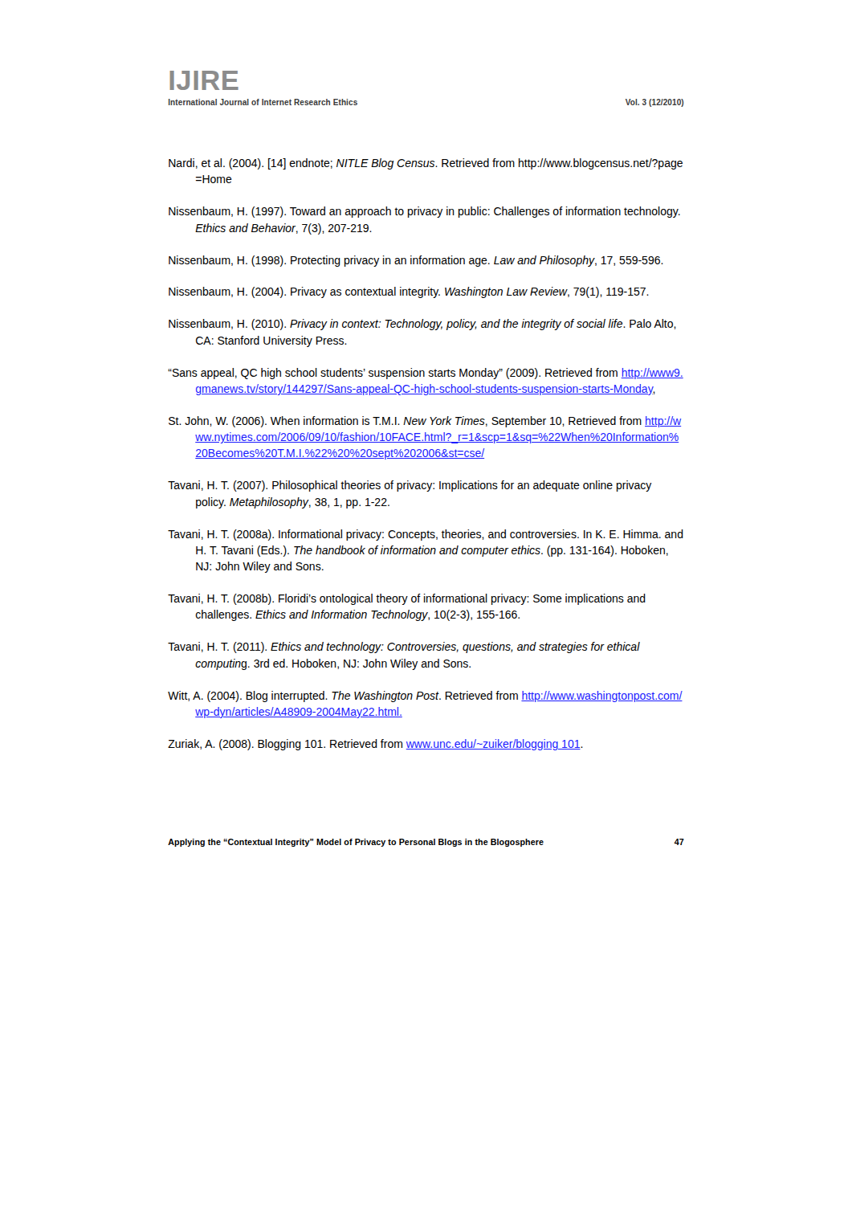IJIRE
International Journal of Internet Research Ethics
Vol. 3 (12/2010)
Nardi, et al. (2004). [14] endnote; NITLE Blog Census. Retrieved from http://www.blogcensus.net/?page=Home
Nissenbaum, H. (1997). Toward an approach to privacy in public: Challenges of information technology. Ethics and Behavior, 7(3), 207-219.
Nissenbaum, H. (1998). Protecting privacy in an information age. Law and Philosophy, 17, 559-596.
Nissenbaum, H. (2004). Privacy as contextual integrity. Washington Law Review, 79(1), 119-157.
Nissenbaum, H. (2010). Privacy in context: Technology, policy, and the integrity of social life. Palo Alto, CA: Stanford University Press.
“Sans appeal, QC high school students’ suspension starts Monday” (2009). Retrieved from http://www9.gmanews.tv/story/144297/Sans-appeal-QC-high-school-students-suspension-starts-Monday,
St. John, W. (2006). When information is T.M.I. New York Times, September 10, Retrieved from http://www.nytimes.com/2006/09/10/fashion/10FACE.html?_r=1&scp=1&sq=%22When%20Information%20Becomes%20T.M.I.%22%20%20sept%202006&st=cse/
Tavani, H. T. (2007). Philosophical theories of privacy: Implications for an adequate online privacy policy. Metaphilosophy, 38, 1, pp. 1-22.
Tavani, H. T. (2008a). Informational privacy: Concepts, theories, and controversies. In K. E. Himma. and H. T. Tavani (Eds.). The handbook of information and computer ethics. (pp. 131-164). Hoboken, NJ: John Wiley and Sons.
Tavani, H. T. (2008b). Floridi’s ontological theory of informational privacy: Some implications and challenges. Ethics and Information Technology, 10(2-3), 155-166.
Tavani, H. T. (2011). Ethics and technology: Controversies, questions, and strategies for ethical computing. 3rd ed. Hoboken, NJ: John Wiley and Sons.
Witt, A. (2004). Blog interrupted. The Washington Post. Retrieved from http://www.washingtonpost.com/wp-dyn/articles/A48909-2004May22.html.
Zuriak, A. (2008). Blogging 101. Retrieved from www.unc.edu/~zuiker/blogging 101.
Applying the “Contextual Integrity” Model of Privacy to Personal Blogs in the Blogosphere
47